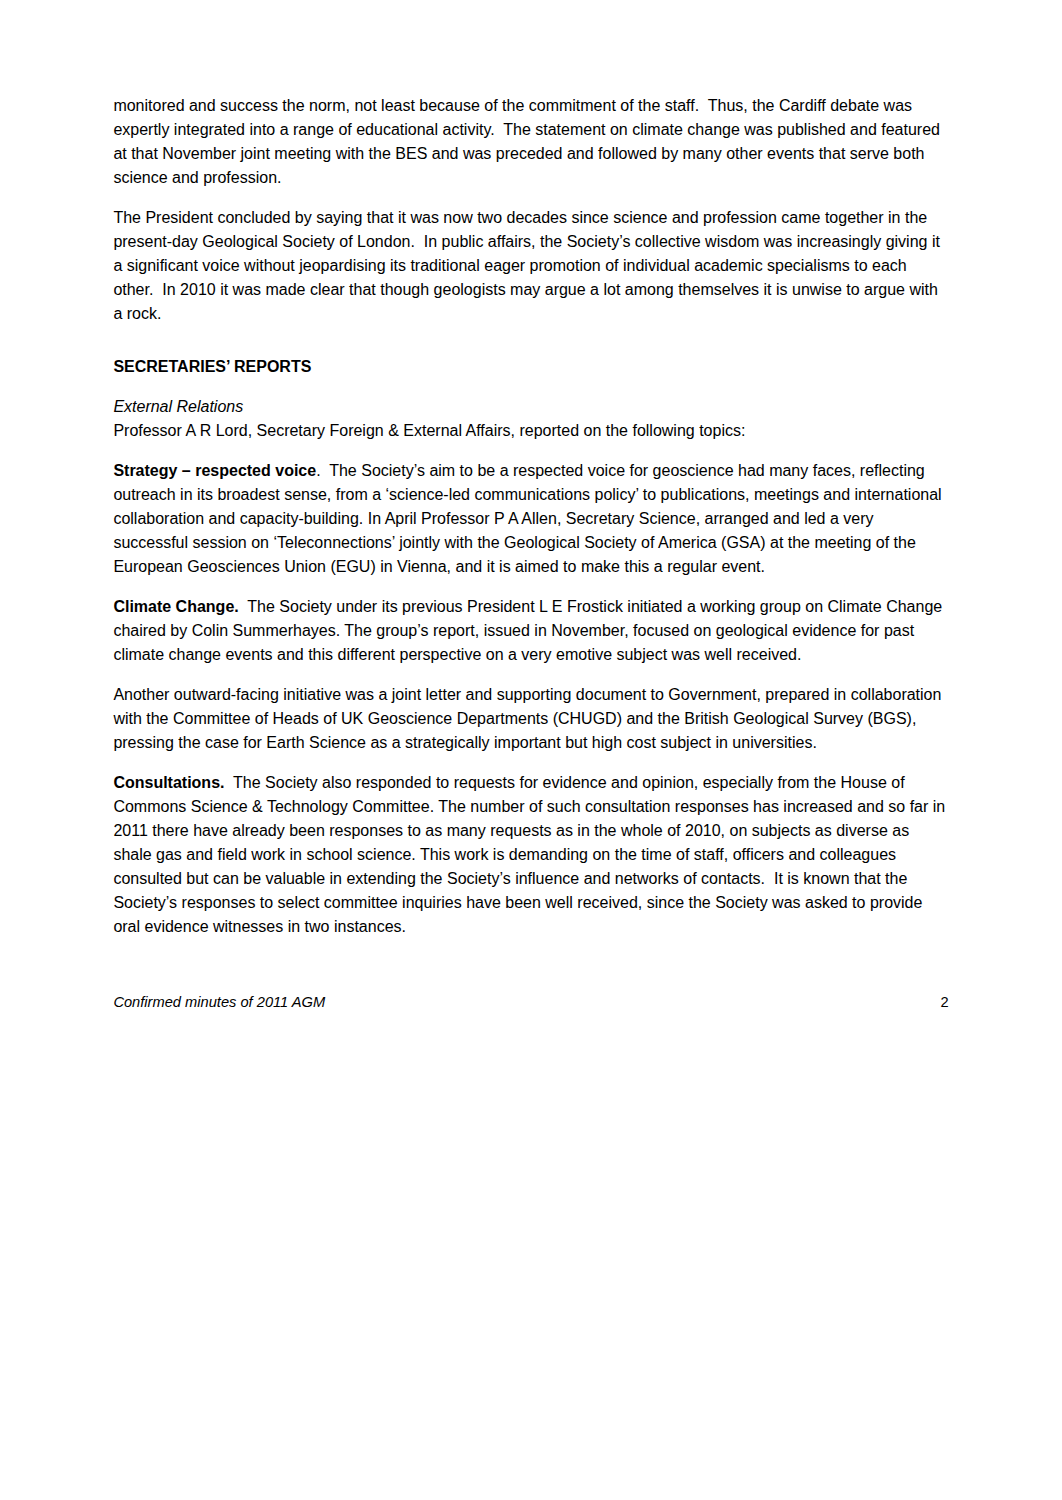monitored and success the norm, not least because of the commitment of the staff. Thus, the Cardiff debate was expertly integrated into a range of educational activity. The statement on climate change was published and featured at that November joint meeting with the BES and was preceded and followed by many other events that serve both science and profession.
The President concluded by saying that it was now two decades since science and profession came together in the present-day Geological Society of London. In public affairs, the Society’s collective wisdom was increasingly giving it a significant voice without jeopardising its traditional eager promotion of individual academic specialisms to each other. In 2010 it was made clear that though geologists may argue a lot among themselves it is unwise to argue with a rock.
SECRETARIES’ REPORTS
External Relations
Professor A R Lord, Secretary Foreign & External Affairs, reported on the following topics:
Strategy – respected voice. The Society’s aim to be a respected voice for geoscience had many faces, reflecting outreach in its broadest sense, from a ‘science-led communications policy’ to publications, meetings and international collaboration and capacity-building. In April Professor P A Allen, Secretary Science, arranged and led a very successful session on ‘Teleconnections’ jointly with the Geological Society of America (GSA) at the meeting of the European Geosciences Union (EGU) in Vienna, and it is aimed to make this a regular event.
Climate Change. The Society under its previous President L E Frostick initiated a working group on Climate Change chaired by Colin Summerhayes. The group’s report, issued in November, focused on geological evidence for past climate change events and this different perspective on a very emotive subject was well received.
Another outward-facing initiative was a joint letter and supporting document to Government, prepared in collaboration with the Committee of Heads of UK Geoscience Departments (CHUGD) and the British Geological Survey (BGS), pressing the case for Earth Science as a strategically important but high cost subject in universities.
Consultations. The Society also responded to requests for evidence and opinion, especially from the House of Commons Science & Technology Committee. The number of such consultation responses has increased and so far in 2011 there have already been responses to as many requests as in the whole of 2010, on subjects as diverse as shale gas and field work in school science. This work is demanding on the time of staff, officers and colleagues consulted but can be valuable in extending the Society’s influence and networks of contacts. It is known that the Society’s responses to select committee inquiries have been well received, since the Society was asked to provide oral evidence witnesses in two instances.
Confirmed minutes of 2011 AGM 2